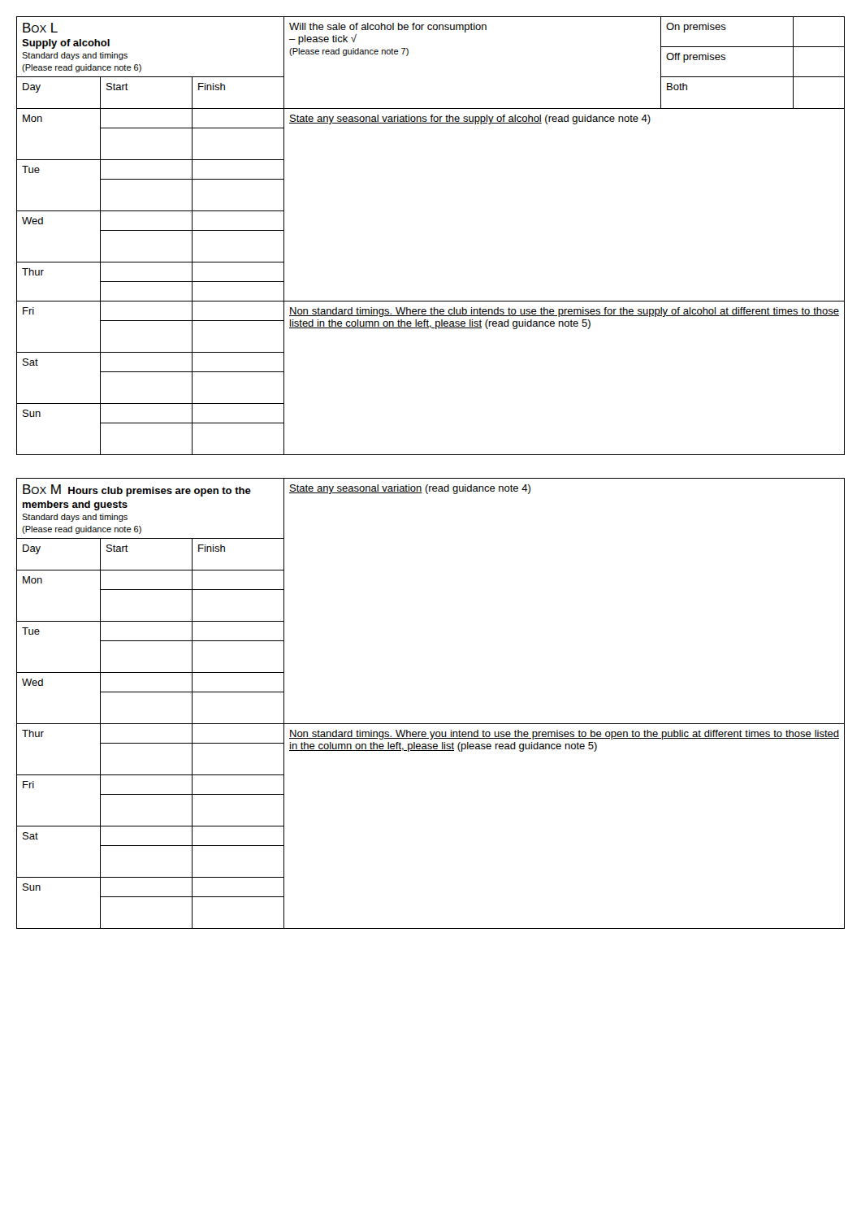| B OX L Supply of alcohol Standard days and timings (Please read guidance note 6) | Will the sale of alcohol be for consumption – please tick √ (Please read guidance note 7) | On premises | |
| Off premises | |
| Day | Start | Finish | Both | |
| Mon | | | State any seasonal variations for the supply of alcohol (read guidance note 4) |
| Tue | | |
| Wed | | |
| Thur | | |
| Fri | | | Non standard timings. Where the club intends to use the premises for the supply of alcohol at different times to those listed in the column on the left, please list (read guidance note 5) |
| Sat | | |
| Sun | | |
| B OX M Hours club premises are open to the members and guests Standard days and timings (Please read guidance note 6) | State any seasonal variation (read guidance note 4) |
| Day | Start | Finish |
| Mon | | |
| Tue | | |
| Wed | | |
| Thur | | | Non standard timings. Where you intend to use the premises to be open to the public at different times to those listed in the column on the left, please list (please read guidance note 5) |
| Fri | | |
| Sat | | |
| Sun | | |